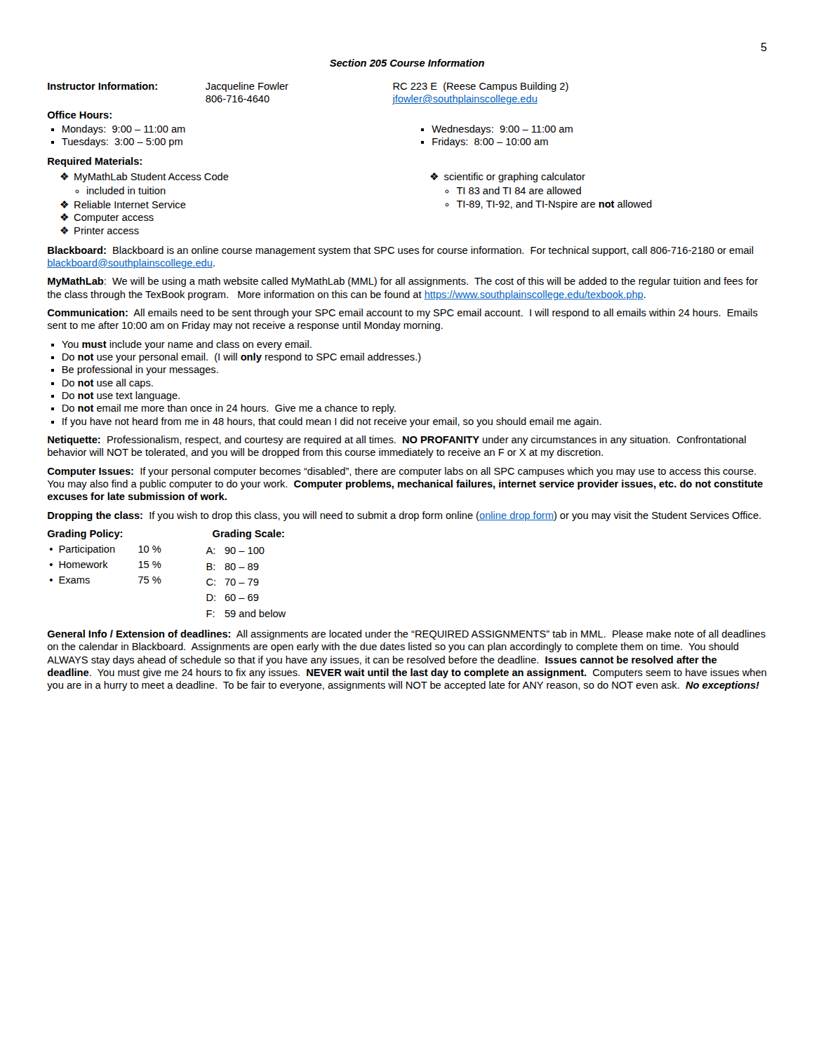5
Section 205 Course Information
| Instructor Information: | Jacqueline Fowler | RC 223 E (Reese Campus Building 2) |
| | 806-716-4640 | jfowler@southplainscollege.edu |
Office Hours:
Mondays: 9:00 – 11:00 am
Tuesdays: 3:00 – 5:00 pm
Wednesdays: 9:00 – 11:00 am
Fridays: 8:00 – 10:00 am
Required Materials:
MyMathLab Student Access Code
included in tuition
Reliable Internet Service
Computer access
Printer access
scientific or graphing calculator
TI 83 and TI 84 are allowed
TI-89, TI-92, and TI-Nspire are not allowed
Blackboard: Blackboard is an online course management system that SPC uses for course information. For technical support, call 806-716-2180 or email blackboard@southplainscollege.edu.
MyMathLab: We will be using a math website called MyMathLab (MML) for all assignments. The cost of this will be added to the regular tuition and fees for the class through the TexBook program. More information on this can be found at https://www.southplainscollege.edu/texbook.php.
Communication: All emails need to be sent through your SPC email account to my SPC email account. I will respond to all emails within 24 hours. Emails sent to me after 10:00 am on Friday may not receive a response until Monday morning.
You must include your name and class on every email.
Do not use your personal email. (I will only respond to SPC email addresses.)
Be professional in your messages.
Do not use all caps.
Do not use text language.
Do not email me more than once in 24 hours. Give me a chance to reply.
If you have not heard from me in 48 hours, that could mean I did not receive your email, so you should email me again.
Netiquette: Professionalism, respect, and courtesy are required at all times. NO PROFANITY under any circumstances in any situation. Confrontational behavior will NOT be tolerated, and you will be dropped from this course immediately to receive an F or X at my discretion.
Computer Issues: If your personal computer becomes “disabled”, there are computer labs on all SPC campuses which you may use to access this course. You may also find a public computer to do your work. Computer problems, mechanical failures, internet service provider issues, etc. do not constitute excuses for late submission of work.
Dropping the class: If you wish to drop this class, you will need to submit a drop form online (online drop form) or you may visit the Student Services Office.
Grading Policy:
| • Participation | 10 % |
| • Homework | 15 % |
| • Exams | 75 % |
Grading Scale:
| A: | 90 – 100 |
| B: | 80 – 89 |
| C: | 70 – 79 |
| D: | 60 – 69 |
| F: | 59 and below |
General Info / Extension of deadlines: All assignments are located under the “REQUIRED ASSIGNMENTS” tab in MML. Please make note of all deadlines on the calendar in Blackboard. Assignments are open early with the due dates listed so you can plan accordingly to complete them on time. You should ALWAYS stay days ahead of schedule so that if you have any issues, it can be resolved before the deadline. Issues cannot be resolved after the deadline. You must give me 24 hours to fix any issues. NEVER wait until the last day to complete an assignment. Computers seem to have issues when you are in a hurry to meet a deadline. To be fair to everyone, assignments will NOT be accepted late for ANY reason, so do NOT even ask. No exceptions!